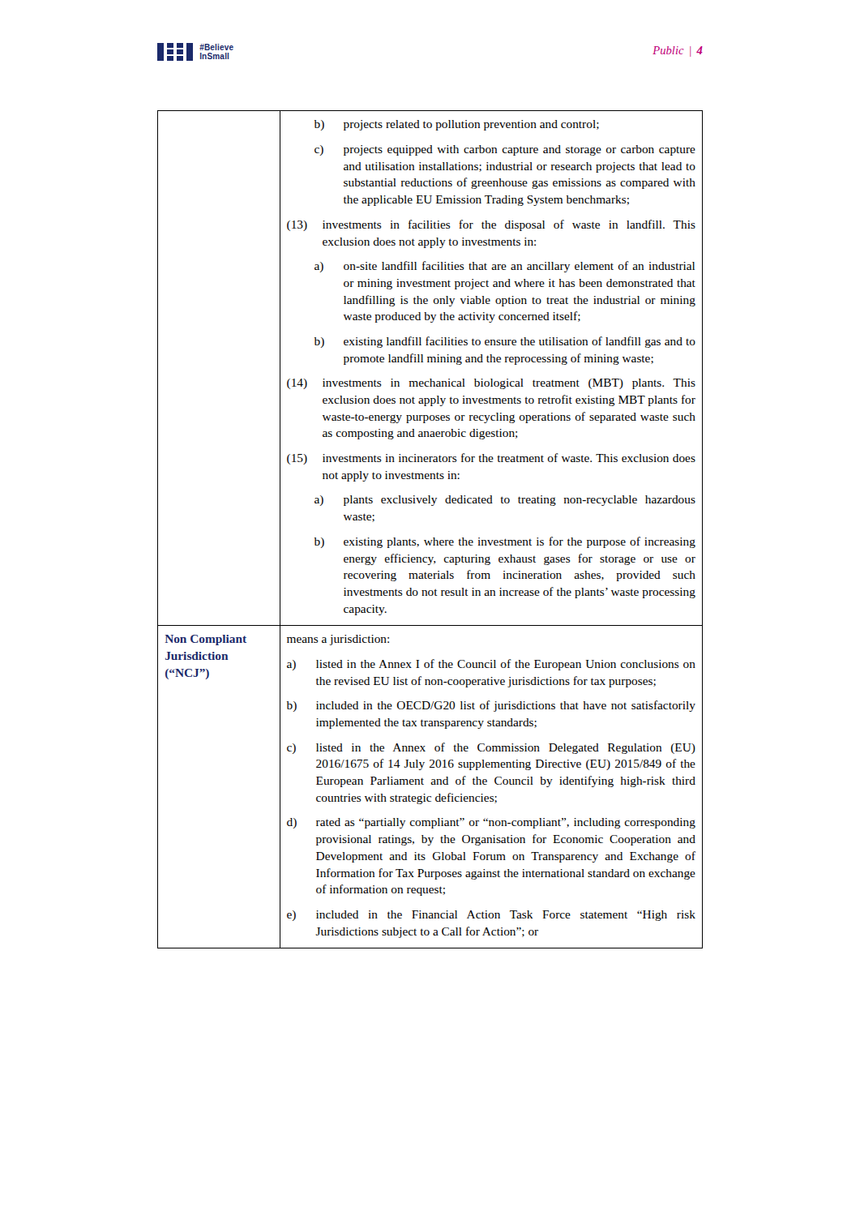#Believe
InSmall
Public|4
| | b) projects related to pollution prevention and control; c) projects equipped with carbon capture and storage or carbon capture and utilisation installations; industrial or research projects that lead to substantial reductions of greenhouse gas emissions as compared with the applicable EU Emission Trading System benchmarks; (13) investments in facilities for the disposal of waste in landfill. This exclusion does not apply to investments in: a) on-site landfill facilities that are an ancillary element of an industrial or mining investment project and where it has been demonstrated that landfilling is the only viable option to treat the industrial or mining waste produced by the activity concerned itself; b) existing landfill facilities to ensure the utilisation of landfill gas and to promote landfill mining and the reprocessing of mining waste; (14) investments in mechanical biological treatment (MBT) plants. This exclusion does not apply to investments to retrofit existing MBT plants for waste-to-energy purposes or recycling operations of separated waste such as composting and anaerobic digestion; (15) investments in incinerators for the treatment of waste. This exclusion does not apply to investments in: a) plants exclusively dedicated to treating non-recyclable hazardous waste; b) existing plants, where the investment is for the purpose of increasing energy efficiency, capturing exhaust gases for storage or use or recovering materials from incineration ashes, provided such investments do not result in an increase of the plants’ waste processing capacity. |
| Non Compliant Jurisdiction (“NCJ”) | means a jurisdiction: a) listed in the Annex I of the Council of the European Union conclusions on the revised EU list of non-cooperative jurisdictions for tax purposes; b) included in the OECD/G20 list of jurisdictions that have not satisfactorily implemented the tax transparency standards; c) listed in the Annex of the Commission Delegated Regulation (EU) 2016/1675 of 14 July 2016 supplementing Directive (EU) 2015/849 of the European Parliament and of the Council by identifying high-risk third countries with strategic deficiencies; d) rated as “partially compliant” or “non-compliant”, including corresponding provisional ratings, by the Organisation for Economic Cooperation and Development and its Global Forum on Transparency and Exchange of Information for Tax Purposes against the international standard on exchange of information on request; e) included in the Financial Action Task Force statement “High risk Jurisdictions subject to a Call for Action”; or |